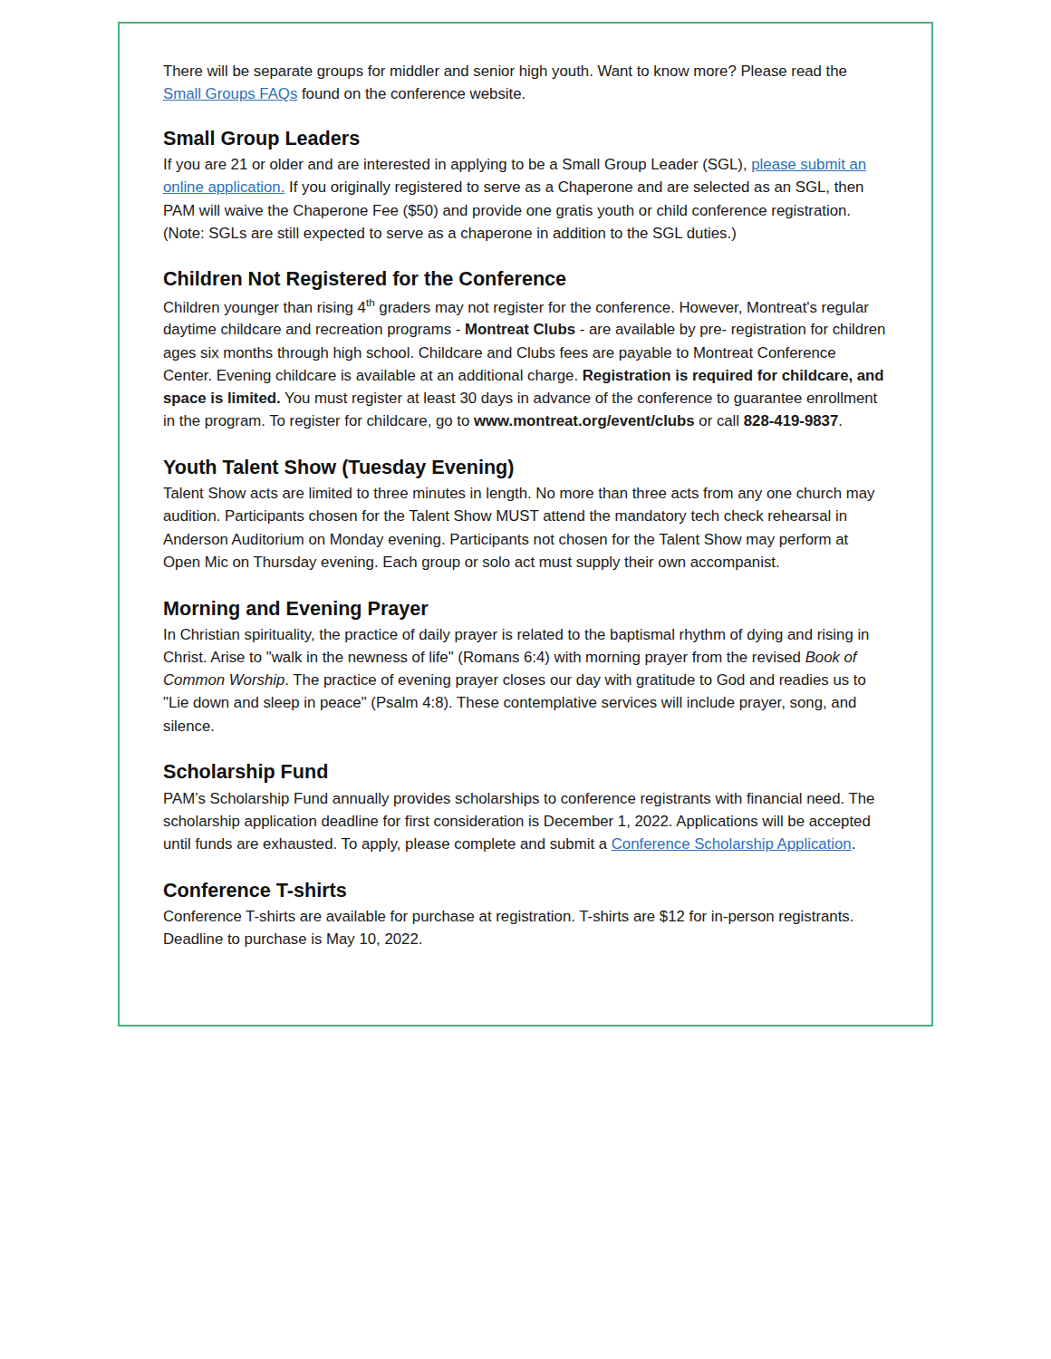There will be separate groups for middler and senior high youth. Want to know more? Please read the Small Groups FAQs found on the conference website.
Small Group Leaders
If you are 21 or older and are interested in applying to be a Small Group Leader (SGL), please submit an online application. If you originally registered to serve as a Chaperone and are selected as an SGL, then PAM will waive the Chaperone Fee ($50) and provide one gratis youth or child conference registration. (Note: SGLs are still expected to serve as a chaperone in addition to the SGL duties.)
Children Not Registered for the Conference
Children younger than rising 4th graders may not register for the conference. However, Montreat's regular daytime childcare and recreation programs - Montreat Clubs - are available by pre- registration for children ages six months through high school. Childcare and Clubs fees are payable to Montreat Conference Center. Evening childcare is available at an additional charge. Registration is required for childcare, and space is limited. You must register at least 30 days in advance of the conference to guarantee enrollment in the program. To register for childcare, go to www.montreat.org/event/clubs or call 828-419-9837.
Youth Talent Show (Tuesday Evening)
Talent Show acts are limited to three minutes in length. No more than three acts from any one church may audition. Participants chosen for the Talent Show MUST attend the mandatory tech check rehearsal in Anderson Auditorium on Monday evening. Participants not chosen for the Talent Show may perform at Open Mic on Thursday evening. Each group or solo act must supply their own accompanist.
Morning and Evening Prayer
In Christian spirituality, the practice of daily prayer is related to the baptismal rhythm of dying and rising in Christ. Arise to "walk in the newness of life" (Romans 6:4) with morning prayer from the revised Book of Common Worship. The practice of evening prayer closes our day with gratitude to God and readies us to "Lie down and sleep in peace" (Psalm 4:8). These contemplative services will include prayer, song, and silence.
Scholarship Fund
PAM’s Scholarship Fund annually provides scholarships to conference registrants with financial need. The scholarship application deadline for first consideration is December 1, 2022. Applications will be accepted until funds are exhausted. To apply, please complete and submit a Conference Scholarship Application.
Conference T-shirts
Conference T-shirts are available for purchase at registration. T-shirts are $12 for in-person registrants. Deadline to purchase is May 10, 2022.